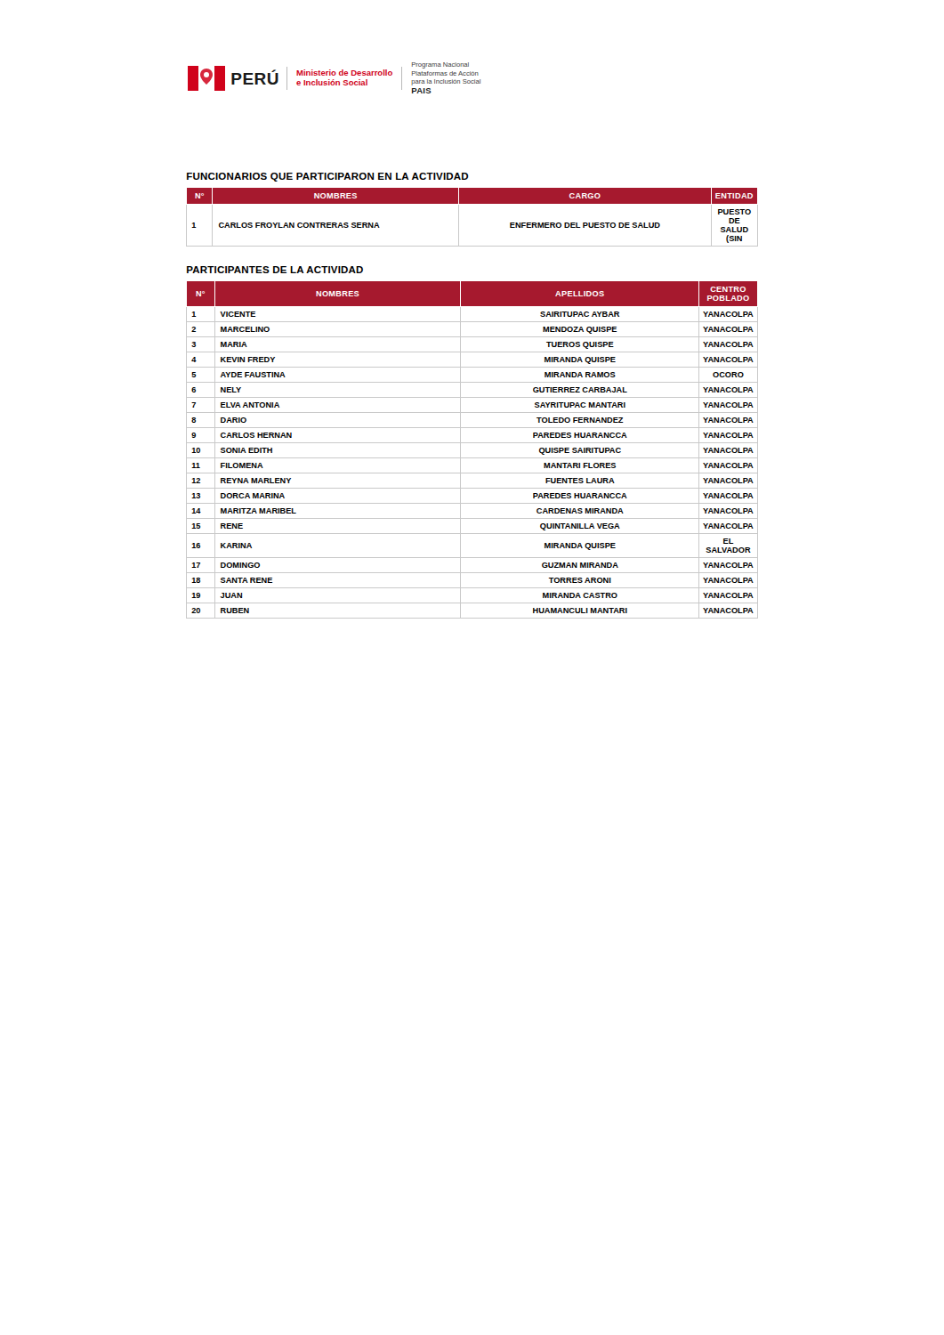PERÚ
Ministerio de Desarrollo e Inclusión Social
Programa Nacional
Plataformas de Acción
para la Inclusión Social
PAIS
FUNCIONARIOS QUE PARTICIPARON EN LA ACTIVIDAD
| N° | NOMBRES | CARGO | ENTIDAD |
| --- | --- | --- | --- |
| 1 | CARLOS FROYLAN CONTRERAS SERNA | ENFERMERO DEL PUESTO DE SALUD | PUESTO DE SALUD (SIN |
PARTICIPANTES DE LA ACTIVIDAD
| N° | NOMBRES | APELLIDOS | CENTRO POBLADO |
| --- | --- | --- | --- |
| 1 | VICENTE | SAIRITUPAC AYBAR | YANACOLPA |
| 2 | MARCELINO | MENDOZA QUISPE | YANACOLPA |
| 3 | MARIA | TUEROS QUISPE | YANACOLPA |
| 4 | KEVIN FREDY | MIRANDA QUISPE | YANACOLPA |
| 5 | AYDE FAUSTINA | MIRANDA RAMOS | OCORO |
| 6 | NELY | GUTIERREZ CARBAJAL | YANACOLPA |
| 7 | ELVA ANTONIA | SAYRITUPAC MANTARI | YANACOLPA |
| 8 | DARIO | TOLEDO FERNANDEZ | YANACOLPA |
| 9 | CARLOS HERNAN | PAREDES HUARANCCA | YANACOLPA |
| 10 | SONIA EDITH | QUISPE SAIRITUPAC | YANACOLPA |
| 11 | FILOMENA | MANTARI FLORES | YANACOLPA |
| 12 | REYNA MARLENY | FUENTES LAURA | YANACOLPA |
| 13 | DORCA MARINA | PAREDES HUARANCCA | YANACOLPA |
| 14 | MARITZA MARIBEL | CARDENAS MIRANDA | YANACOLPA |
| 15 | RENE | QUINTANILLA VEGA | YANACOLPA |
| 16 | KARINA | MIRANDA QUISPE | EL SALVADOR |
| 17 | DOMINGO | GUZMAN MIRANDA | YANACOLPA |
| 18 | SANTA RENE | TORRES ARONI | YANACOLPA |
| 19 | JUAN | MIRANDA CASTRO | YANACOLPA |
| 20 | RUBEN | HUAMANCULI MANTARI | YANACOLPA |